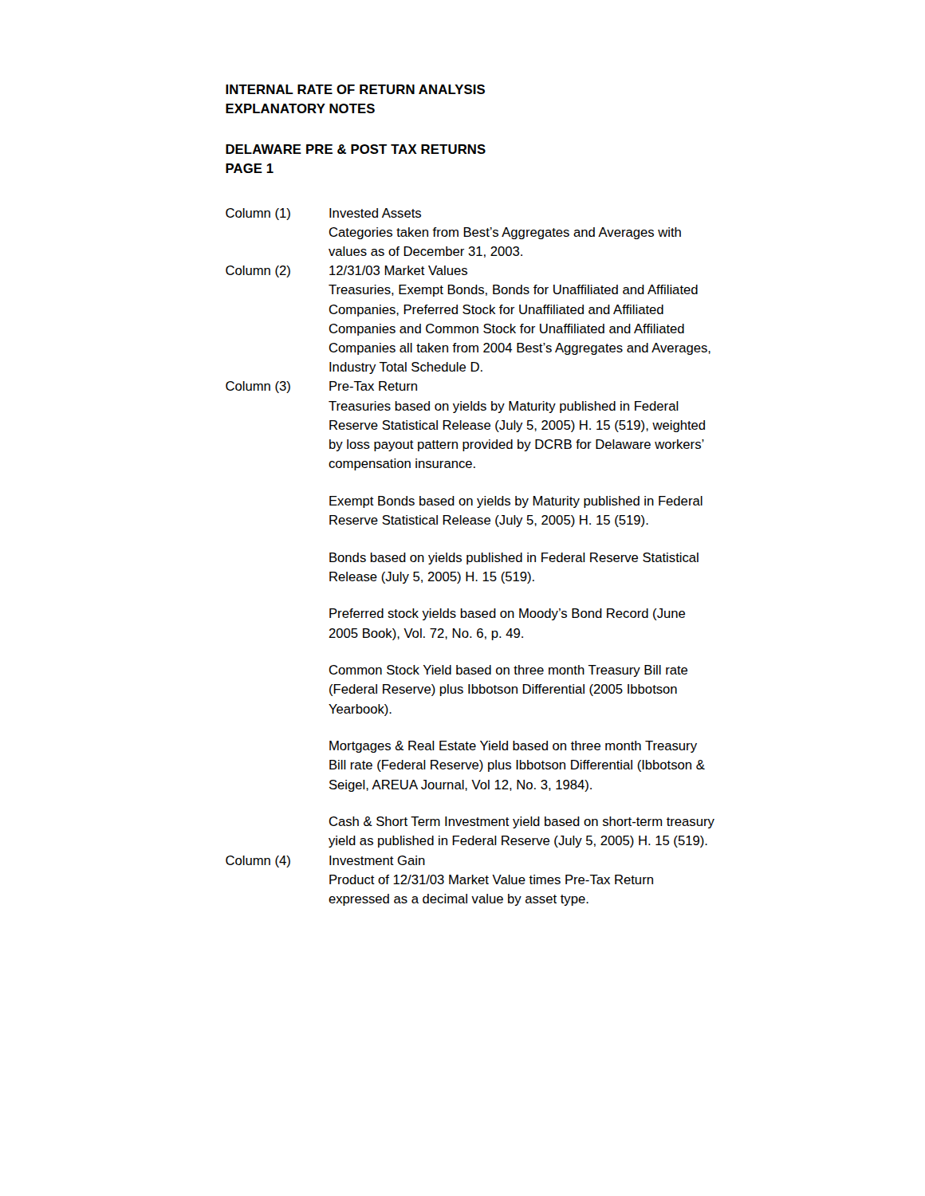INTERNAL RATE OF RETURN ANALYSIS
EXPLANATORY NOTES
DELAWARE PRE & POST TAX RETURNS
PAGE 1
| Column (1) | Invested Assets Categories taken from Best’s Aggregates and Averages with values as of December 31, 2003. |
| Column (2) | 12/31/03 Market Values Treasuries, Exempt Bonds, Bonds for Unaffiliated and Affiliated Companies, Preferred Stock for Unaffiliated and Affiliated Companies and Common Stock for Unaffiliated and Affiliated Companies all taken from 2004 Best’s Aggregates and Averages, Industry Total Schedule D. |
| Column (3) | Pre-Tax Return Treasuries based on yields by Maturity published in Federal Reserve Statistical Release (July 5, 2005) H. 15 (519), weighted by loss payout pattern provided by DCRB for Delaware workers’ compensation insurance. Exempt Bonds based on yields by Maturity published in Federal Reserve Statistical Release (July 5, 2005) H. 15 (519). Bonds based on yields published in Federal Reserve Statistical Release (July 5, 2005) H. 15 (519). Preferred stock yields based on Moody’s Bond Record (June 2005 Book), Vol. 72, No. 6, p. 49. Common Stock Yield based on three month Treasury Bill rate (Federal Reserve) plus Ibbotson Differential (2005 Ibbotson Yearbook). Mortgages & Real Estate Yield based on three month Treasury Bill rate (Federal Reserve) plus Ibbotson Differential (Ibbotson & Seigel, AREUA Journal, Vol 12, No. 3, 1984). Cash & Short Term Investment yield based on short-term treasury yield as published in Federal Reserve (July 5, 2005) H. 15 (519). |
| Column (4) | Investment Gain Product of 12/31/03 Market Value times Pre-Tax Return expressed as a decimal value by asset type. |